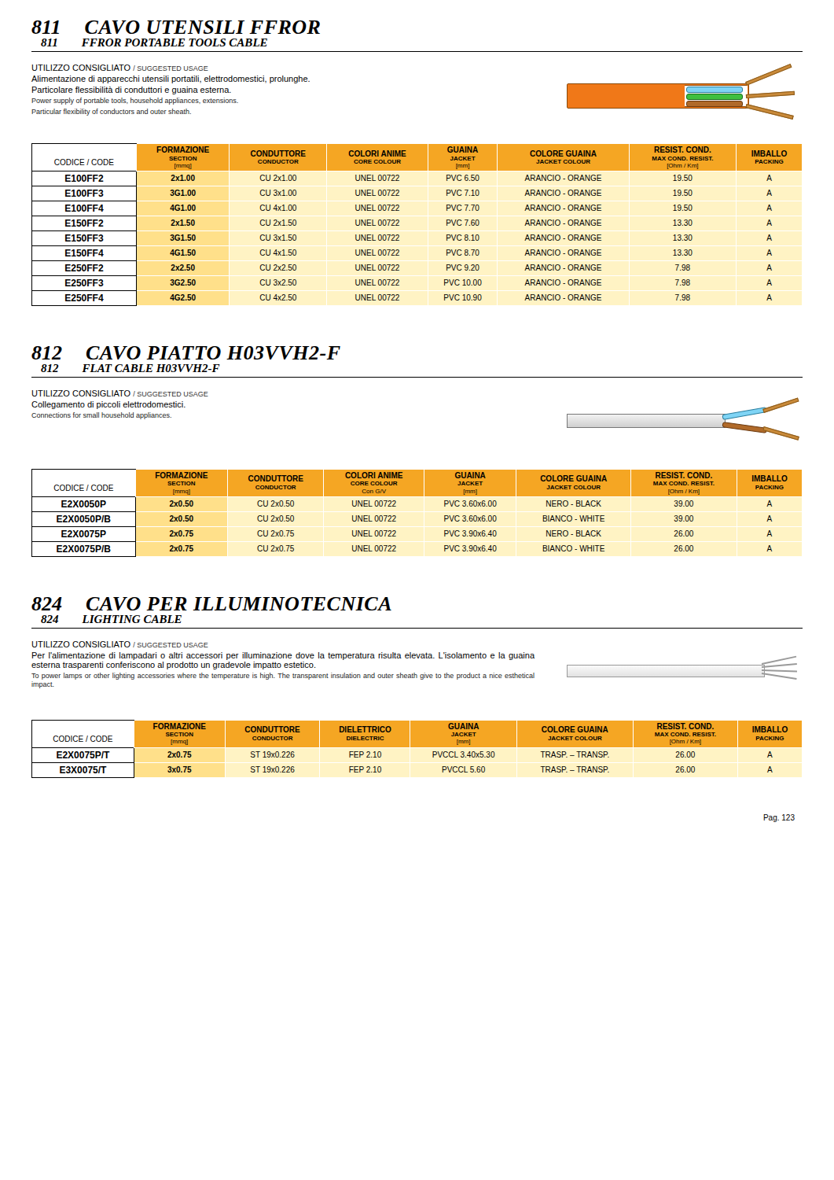811 CAVO UTENSILI FFROR
811 FFROR PORTABLE TOOLS CABLE
UTILIZZO CONSIGLIATO / SUGGESTED USAGE
Alimentazione di apparecchi utensili portatili, elettrodomestici, prolunghe.
Particolare flessibilità di conduttori e guaina esterna.
Power supply of portable tools, household appliances, extensions.
Particular flexibility of conductors and outer sheath.
| CODICE / CODE | FORMAZIONE SECTION [mmq] | CONDUTTORE CONDUCTOR | COLORI ANIME CORE COLOUR | GUAINA JACKET [mm] | COLORE GUAINA JACKET COLOUR | RESIST. COND. MAX COND. RESIST. [Ohm / Km] | IMBALLO PACKING |
| --- | --- | --- | --- | --- | --- | --- | --- |
| E100FF2 | 2x1.00 | CU 2x1.00 | UNEL 00722 | PVC 6.50 | ARANCIO - ORANGE | 19.50 | A |
| E100FF3 | 3G1.00 | CU 3x1.00 | UNEL 00722 | PVC 7.10 | ARANCIO - ORANGE | 19.50 | A |
| E100FF4 | 4G1.00 | CU 4x1.00 | UNEL 00722 | PVC 7.70 | ARANCIO - ORANGE | 19.50 | A |
| E150FF2 | 2x1.50 | CU 2x1.50 | UNEL 00722 | PVC 7.60 | ARANCIO - ORANGE | 13.30 | A |
| E150FF3 | 3G1.50 | CU 3x1.50 | UNEL 00722 | PVC 8.10 | ARANCIO - ORANGE | 13.30 | A |
| E150FF4 | 4G1.50 | CU 4x1.50 | UNEL 00722 | PVC 8.70 | ARANCIO - ORANGE | 13.30 | A |
| E250FF2 | 2x2.50 | CU 2x2.50 | UNEL 00722 | PVC 9.20 | ARANCIO - ORANGE | 7.98 | A |
| E250FF3 | 3G2.50 | CU 3x2.50 | UNEL 00722 | PVC 10.00 | ARANCIO - ORANGE | 7.98 | A |
| E250FF4 | 4G2.50 | CU 4x2.50 | UNEL 00722 | PVC 10.90 | ARANCIO - ORANGE | 7.98 | A |
812 CAVO PIATTO H03VVH2-F
812 FLAT CABLE H03VVH2-F
UTILIZZO CONSIGLIATO / SUGGESTED USAGE
Collegamento di piccoli elettrodomestici.
Connections for small household appliances.
| CODICE / CODE | FORMAZIONE SECTION [mmq] | CONDUTTORE CONDUCTOR | COLORI ANIME CORE COLOUR Con G/V | GUAINA JACKET [mm] | COLORE GUAINA JACKET COLOUR | RESIST. COND. MAX COND. RESIST. [Ohm / Km] | IMBALLO PACKING |
| --- | --- | --- | --- | --- | --- | --- | --- |
| E2X0050P | 2x0.50 | CU 2x0.50 | UNEL 00722 | PVC 3.60x6.00 | NERO - BLACK | 39.00 | A |
| E2X0050P/B | 2x0.50 | CU 2x0.50 | UNEL 00722 | PVC 3.60x6.00 | BIANCO - WHITE | 39.00 | A |
| E2X0075P | 2x0.75 | CU 2x0.75 | UNEL 00722 | PVC 3.90x6.40 | NERO - BLACK | 26.00 | A |
| E2X0075P/B | 2x0.75 | CU 2x0.75 | UNEL 00722 | PVC 3.90x6.40 | BIANCO - WHITE | 26.00 | A |
824 CAVO PER ILLUMINOTECNICA
824 LIGHTING CABLE
UTILIZZO CONSIGLIATO / SUGGESTED USAGE
Per l'alimentazione di lampadari o altri accessori per illuminazione dove la temperatura risulta elevata. L'isolamento e la guaina esterna trasparenti conferiscono al prodotto un gradevole impatto estetico.
To power lamps or other lighting accessories where the temperature is high. The transparent insulation and outer sheath give to the product a nice esthetical impact.
| CODICE / CODE | FORMAZIONE SECTION [mmq] | CONDUTTORE CONDUCTOR | DIELETTRICO DIELECTRIC | GUAINA JACKET [mm] | COLORE GUAINA JACKET COLOUR | RESIST. COND. MAX COND. RESIST. [Ohm / Km] | IMBALLO PACKING |
| --- | --- | --- | --- | --- | --- | --- | --- |
| E2X0075P/T | 2x0.75 | ST 19x0.226 | FEP 2.10 | PVCCL 3.40x5.30 | TRASP. – TRANSP. | 26.00 | A |
| E3X0075/T | 3x0.75 | ST 19x0.226 | FEP 2.10 | PVCCL 5.60 | TRASP. – TRANSP. | 26.00 | A |
Pag. 123